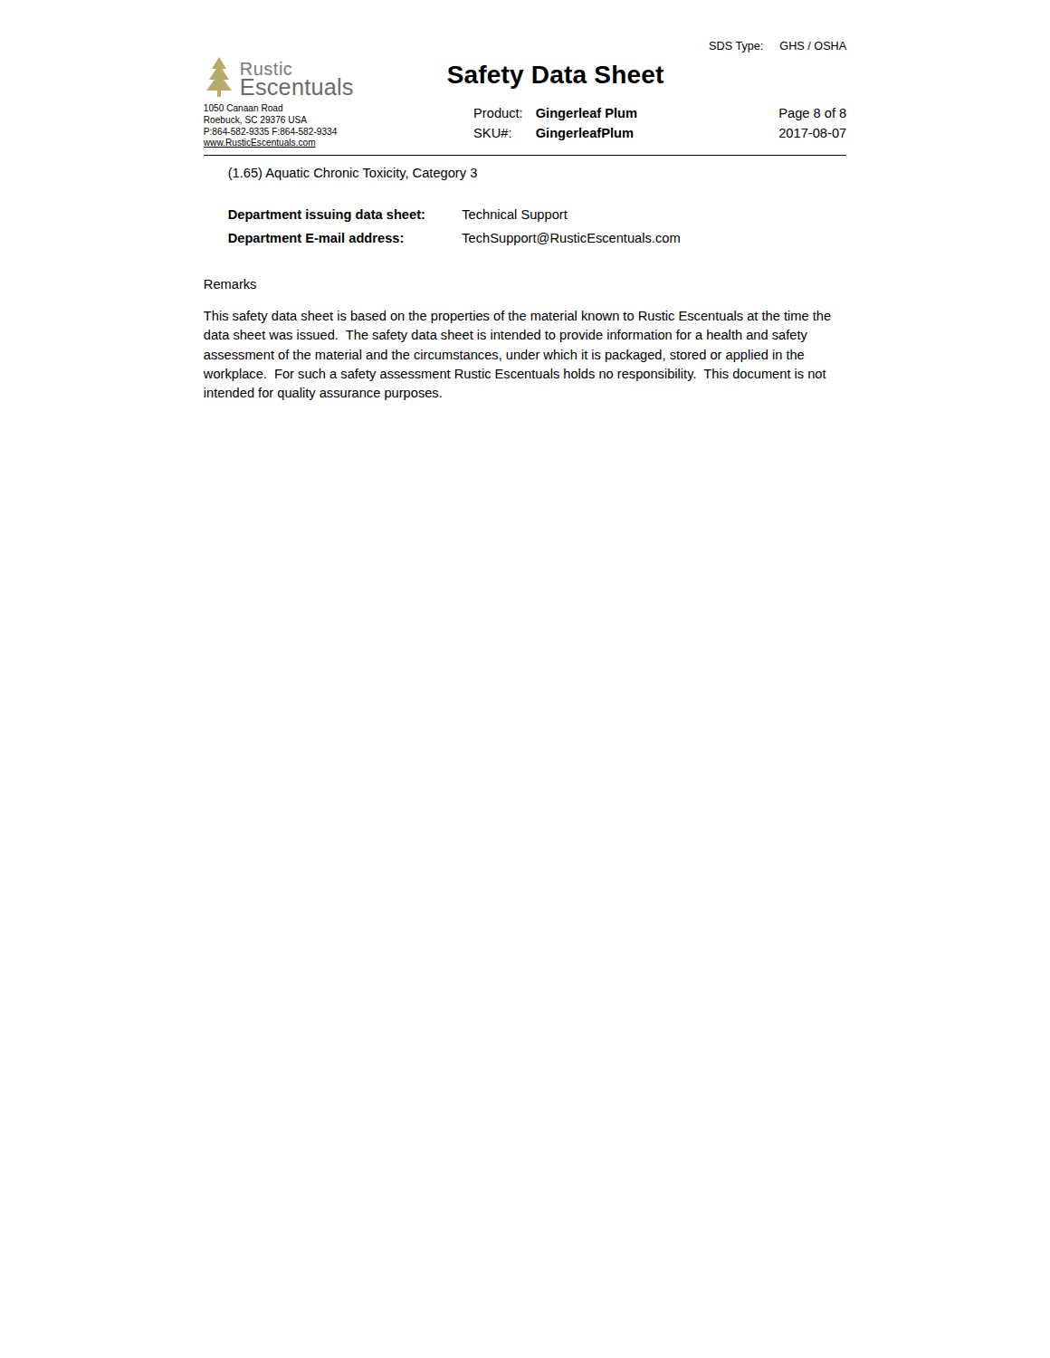SDS Type: GHS / OSHA
Rustic Escentuals
1050 Canaan Road
Roebuck, SC 29376 USA
P:864-582-9335 F:864-582-9334
www.RusticEscentuals.com
Safety Data Sheet
Product:
Gingerleaf Plum
SKU#:
GingerleafPlum
Page 8 of 8
2017-08-07
(1.65) Aquatic Chronic Toxicity, Category 3
| Department issuing data sheet: | Technical Support |
| Department E-mail address: | TechSupport@RusticEscentuals.com |
Remarks
This safety data sheet is based on the properties of the material known to Rustic Escentuals at the time the data sheet was issued. The safety data sheet is intended to provide information for a health and safety assessment of the material and the circumstances, under which it is packaged, stored or applied in the workplace. For such a safety assessment Rustic Escentuals holds no responsibility. This document is not intended for quality assurance purposes.